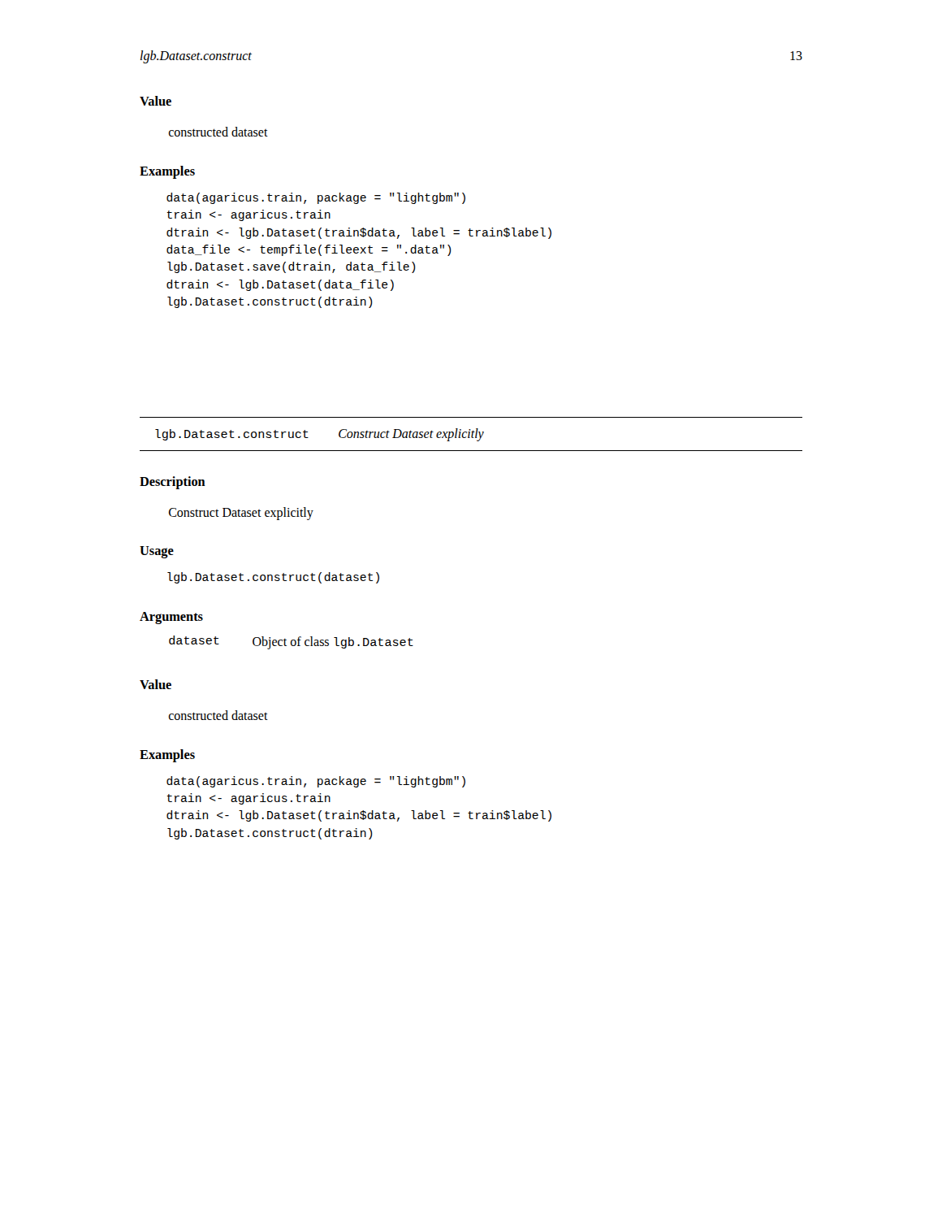lgb.Dataset.construct 13
Value
constructed dataset
Examples
data(agaricus.train, package = "lightgbm")
train <- agaricus.train
dtrain <- lgb.Dataset(train$data, label = train$label)
data_file <- tempfile(fileext = ".data")
lgb.Dataset.save(dtrain, data_file)
dtrain <- lgb.Dataset(data_file)
lgb.Dataset.construct(dtrain)
lgb.Dataset.construct Construct Dataset explicitly
Description
Construct Dataset explicitly
Usage
lgb.Dataset.construct(dataset)
Arguments
| dataset | Object of class lgb.Dataset |
Value
constructed dataset
Examples
data(agaricus.train, package = "lightgbm")
train <- agaricus.train
dtrain <- lgb.Dataset(train$data, label = train$label)
lgb.Dataset.construct(dtrain)